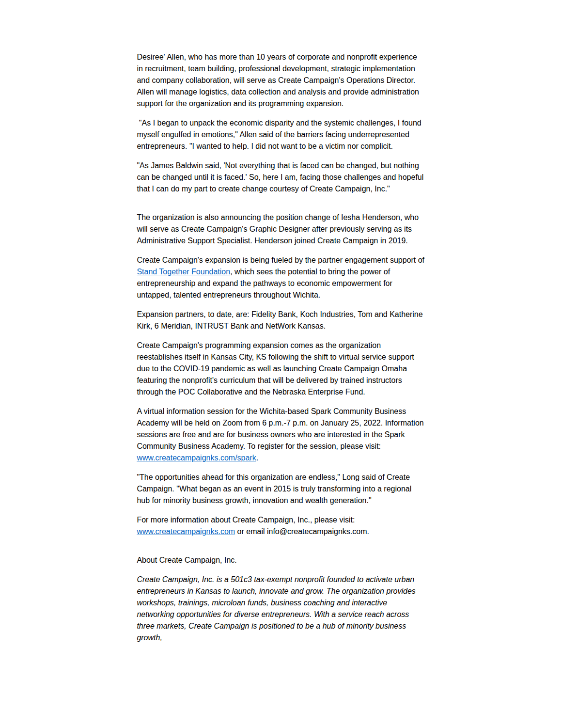Desiree' Allen, who has more than 10 years of corporate and nonprofit experience in recruitment, team building, professional development, strategic implementation and company collaboration, will serve as Create Campaign's Operations Director. Allen will manage logistics, data collection and analysis and provide administration support for the organization and its programming expansion.
"As I began to unpack the economic disparity and the systemic challenges, I found myself engulfed in emotions," Allen said of the barriers facing underrepresented entrepreneurs. "I wanted to help. I did not want to be a victim nor complicit.
"As James Baldwin said, 'Not everything that is faced can be changed, but nothing can be changed until it is faced.' So, here I am, facing those challenges and hopeful that I can do my part to create change courtesy of Create Campaign, Inc."
The organization is also announcing the position change of Iesha Henderson, who will serve as Create Campaign's Graphic Designer after previously serving as its Administrative Support Specialist. Henderson joined Create Campaign in 2019.
Create Campaign's expansion is being fueled by the partner engagement support of Stand Together Foundation, which sees the potential to bring the power of entrepreneurship and expand the pathways to economic empowerment for untapped, talented entrepreneurs throughout Wichita.
Expansion partners, to date, are: Fidelity Bank, Koch Industries, Tom and Katherine Kirk, 6 Meridian, INTRUST Bank and NetWork Kansas.
Create Campaign's programming expansion comes as the organization reestablishes itself in Kansas City, KS following the shift to virtual service support due to the COVID-19 pandemic as well as launching Create Campaign Omaha featuring the nonprofit's curriculum that will be delivered by trained instructors through the POC Collaborative and the Nebraska Enterprise Fund.
A virtual information session for the Wichita-based Spark Community Business Academy will be held on Zoom from 6 p.m.-7 p.m. on January 25, 2022. Information sessions are free and are for business owners who are interested in the Spark Community Business Academy. To register for the session, please visit: www.createcampaignks.com/spark.
"The opportunities ahead for this organization are endless," Long said of Create Campaign. "What began as an event in 2015 is truly transforming into a regional hub for minority business growth, innovation and wealth generation."
For more information about Create Campaign, Inc., please visit: www.createcampaignks.com or email info@createcampaignks.com.
About Create Campaign, Inc.
Create Campaign, Inc. is a 501c3 tax-exempt nonprofit founded to activate urban entrepreneurs in Kansas to launch, innovate and grow. The organization provides workshops, trainings, microloan funds, business coaching and interactive networking opportunities for diverse entrepreneurs. With a service reach across three markets, Create Campaign is positioned to be a hub of minority business growth,